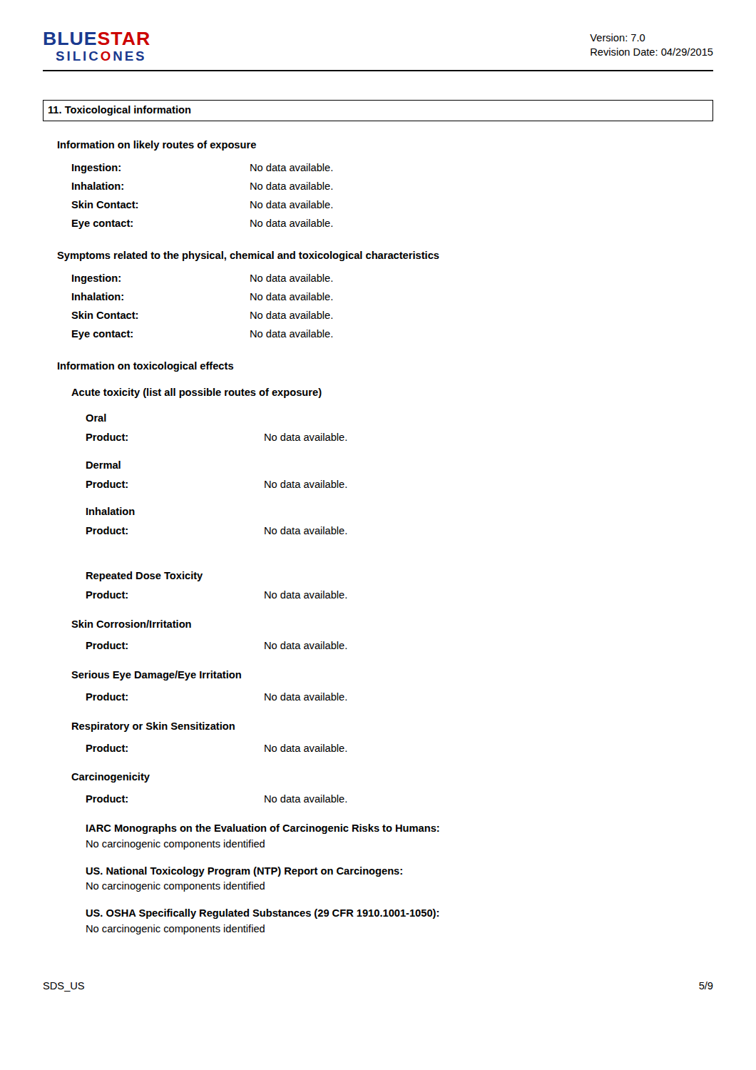BLUESTAR
SILICONES
Version: 7.0
Revision Date: 04/29/2015
11. Toxicological information
Information on likely routes of exposure
| Ingestion: | No data available. |
| Inhalation: | No data available. |
| Skin Contact: | No data available. |
| Eye contact: | No data available. |
Symptoms related to the physical, chemical and toxicological characteristics
| Ingestion: | No data available. |
| Inhalation: | No data available. |
| Skin Contact: | No data available. |
| Eye contact: | No data available. |
Information on toxicological effects
Acute toxicity (list all possible routes of exposure)
Oral
| Product: | No data available. |
Dermal
| Product: | No data available. |
Inhalation
| Product: | No data available. |
Repeated Dose Toxicity
| Product: | No data available. |
Skin Corrosion/Irritation
| Product: | No data available. |
Serious Eye Damage/Eye Irritation
| Product: | No data available. |
Respiratory or Skin Sensitization
| Product: | No data available. |
Carcinogenicity
| Product: | No data available. |
IARC Monographs on the Evaluation of Carcinogenic Risks to Humans:
No carcinogenic components identified
US. National Toxicology Program (NTP) Report on Carcinogens:
No carcinogenic components identified
US. OSHA Specifically Regulated Substances (29 CFR 1910.1001-1050):
No carcinogenic components identified
SDS_US
5/9